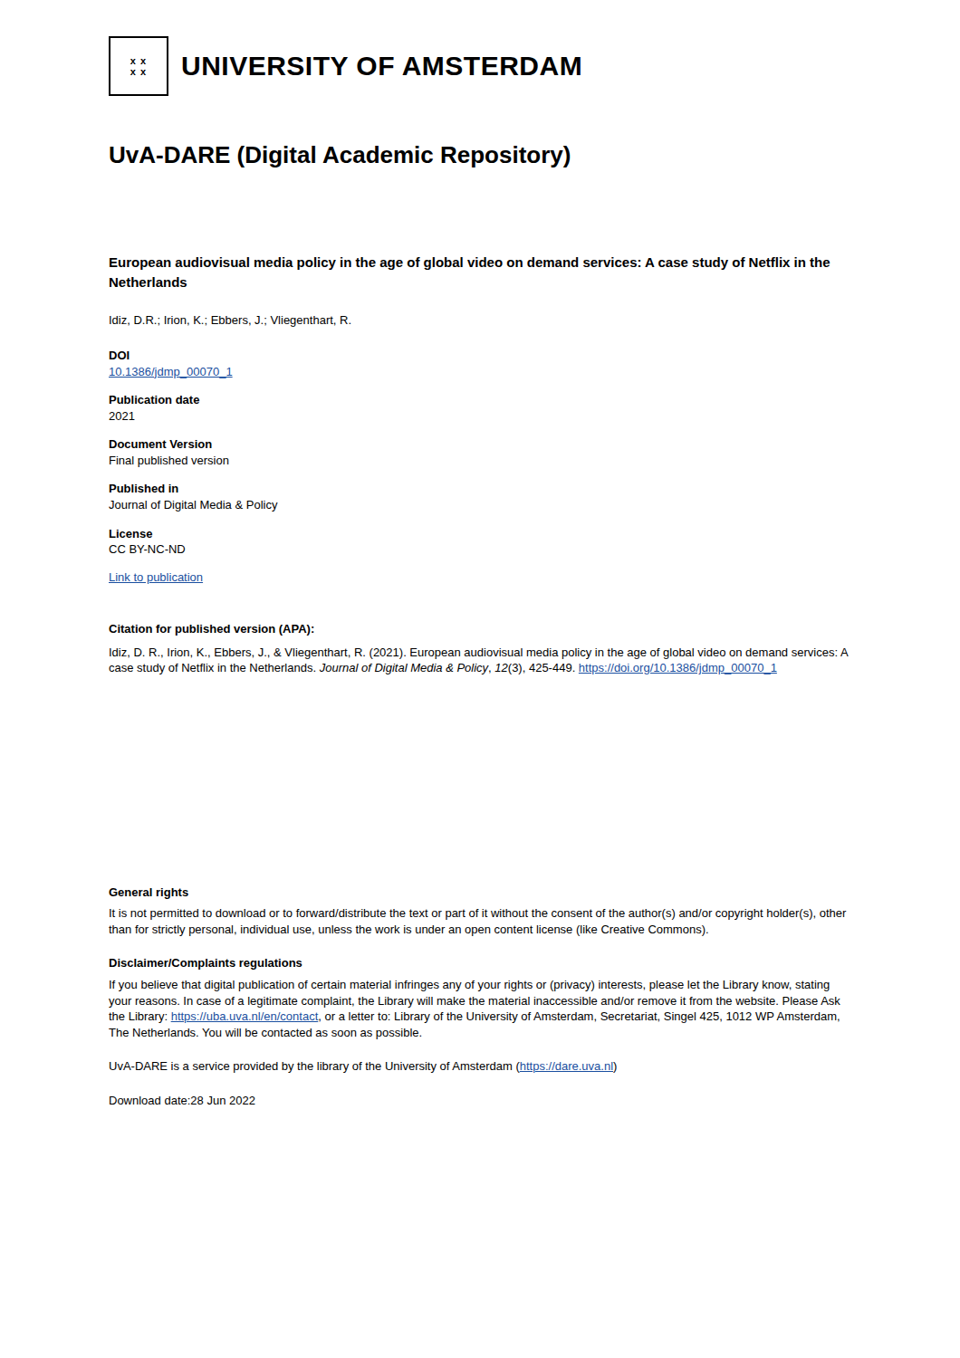x x
x x
University of Amsterdam
UvA-DARE (Digital Academic Repository)
European audiovisual media policy in the age of global video on demand services: A case study of Netflix in the Netherlands
Idiz, D.R.; Irion, K.; Ebbers, J.; Vliegenthart, R.
DOI
10.1386/jdmp_00070_1
Publication date
2021
Document Version
Final published version
Published in
Journal of Digital Media & Policy
License
CC BY-NC-ND
Link to publication
Citation for published version (APA):
Idiz, D. R., Irion, K., Ebbers, J., & Vliegenthart, R. (2021). European audiovisual media policy in the age of global video on demand services: A case study of Netflix in the Netherlands. Journal of Digital Media & Policy, 12(3), 425-449. https://doi.org/10.1386/jdmp_00070_1
General rights
It is not permitted to download or to forward/distribute the text or part of it without the consent of the author(s) and/or copyright holder(s), other than for strictly personal, individual use, unless the work is under an open content license (like Creative Commons).
Disclaimer/Complaints regulations
If you believe that digital publication of certain material infringes any of your rights or (privacy) interests, please let the Library know, stating your reasons. In case of a legitimate complaint, the Library will make the material inaccessible and/or remove it from the website. Please Ask the Library: https://uba.uva.nl/en/contact, or a letter to: Library of the University of Amsterdam, Secretariat, Singel 425, 1012 WP Amsterdam, The Netherlands. You will be contacted as soon as possible.
UvA-DARE is a service provided by the library of the University of Amsterdam (https://dare.uva.nl)
Download date:28 Jun 2022